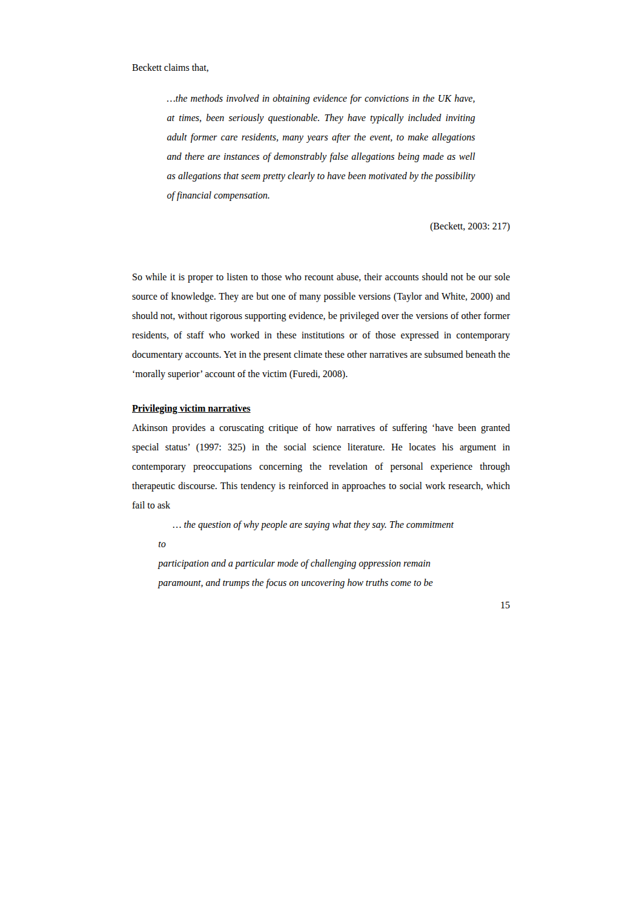Beckett claims that,
…the methods involved in obtaining evidence for convictions in the UK have, at times, been seriously questionable. They have typically included inviting adult former care residents, many years after the event, to make allegations and there are instances of demonstrably false allegations being made as well as allegations that seem pretty clearly to have been motivated by the possibility of financial compensation.
(Beckett, 2003: 217)
So while it is proper to listen to those who recount abuse, their accounts should not be our sole source of knowledge. They are but one of many possible versions (Taylor and White, 2000) and should not, without rigorous supporting evidence, be privileged over the versions of other former residents, of staff who worked in these institutions or of those expressed in contemporary documentary accounts. Yet in the present climate these other narratives are subsumed beneath the ‘morally superior’ account of the victim (Furedi, 2008).
Privileging victim narratives
Atkinson provides a coruscating critique of how narratives of suffering ‘have been granted special status’ (1997: 325) in the social science literature. He locates his argument in contemporary preoccupations concerning the revelation of personal experience through therapeutic discourse. This tendency is reinforced in approaches to social work research, which fail to ask
… the question of why people are saying what they say. The commitment to
participation and a particular mode of challenging oppression remain
paramount, and trumps the focus on uncovering how truths come to be
15